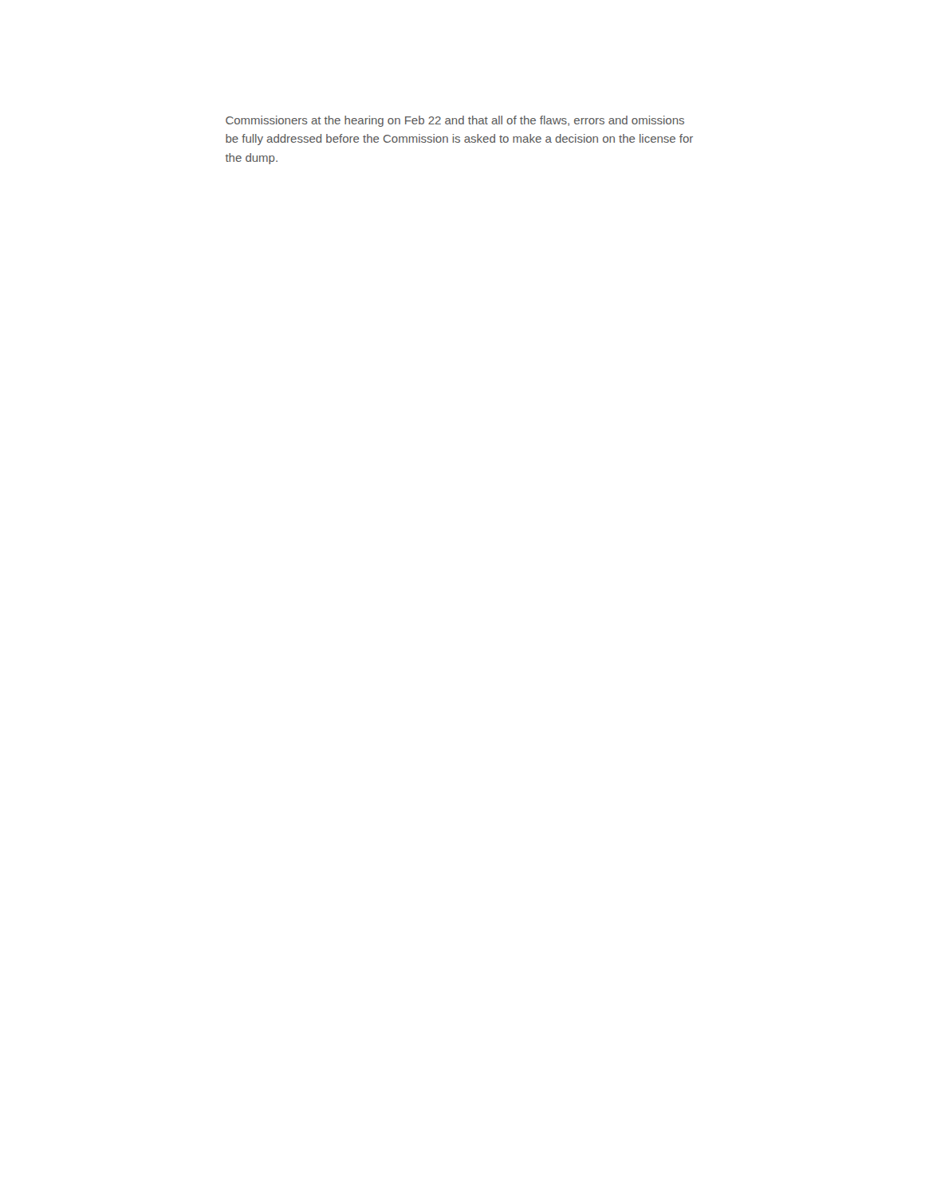Commissioners at the hearing on Feb 22 and that all of the flaws, errors and omissions be fully addressed before the Commission is asked to make a decision on the license for the dump.